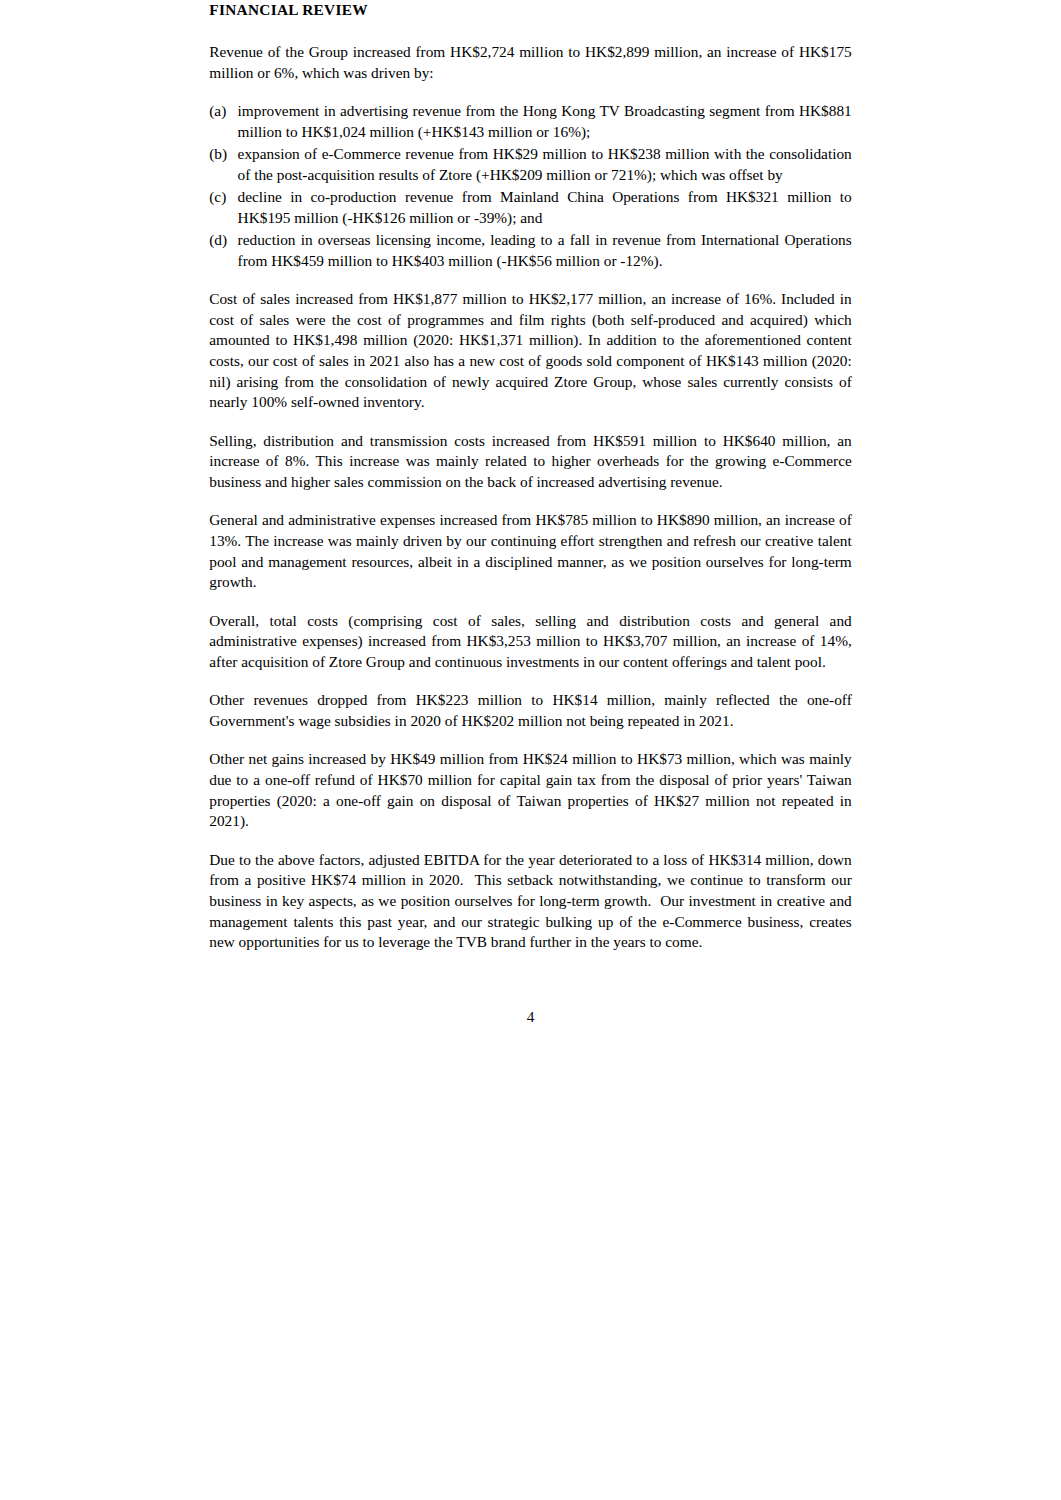FINANCIAL REVIEW
Revenue of the Group increased from HK$2,724 million to HK$2,899 million, an increase of HK$175 million or 6%, which was driven by:
improvement in advertising revenue from the Hong Kong TV Broadcasting segment from HK$881 million to HK$1,024 million (+HK$143 million or 16%);
expansion of e-Commerce revenue from HK$29 million to HK$238 million with the consolidation of the post-acquisition results of Ztore (+HK$209 million or 721%); which was offset by
decline in co-production revenue from Mainland China Operations from HK$321 million to HK$195 million (-HK$126 million or -39%); and
reduction in overseas licensing income, leading to a fall in revenue from International Operations from HK$459 million to HK$403 million (-HK$56 million or -12%).
Cost of sales increased from HK$1,877 million to HK$2,177 million, an increase of 16%. Included in cost of sales were the cost of programmes and film rights (both self-produced and acquired) which amounted to HK$1,498 million (2020: HK$1,371 million). In addition to the aforementioned content costs, our cost of sales in 2021 also has a new cost of goods sold component of HK$143 million (2020: nil) arising from the consolidation of newly acquired Ztore Group, whose sales currently consists of nearly 100% self-owned inventory.
Selling, distribution and transmission costs increased from HK$591 million to HK$640 million, an increase of 8%. This increase was mainly related to higher overheads for the growing e-Commerce business and higher sales commission on the back of increased advertising revenue.
General and administrative expenses increased from HK$785 million to HK$890 million, an increase of 13%. The increase was mainly driven by our continuing effort strengthen and refresh our creative talent pool and management resources, albeit in a disciplined manner, as we position ourselves for long-term growth.
Overall, total costs (comprising cost of sales, selling and distribution costs and general and administrative expenses) increased from HK$3,253 million to HK$3,707 million, an increase of 14%, after acquisition of Ztore Group and continuous investments in our content offerings and talent pool.
Other revenues dropped from HK$223 million to HK$14 million, mainly reflected the one-off Government's wage subsidies in 2020 of HK$202 million not being repeated in 2021.
Other net gains increased by HK$49 million from HK$24 million to HK$73 million, which was mainly due to a one-off refund of HK$70 million for capital gain tax from the disposal of prior years' Taiwan properties (2020: a one-off gain on disposal of Taiwan properties of HK$27 million not repeated in 2021).
Due to the above factors, adjusted EBITDA for the year deteriorated to a loss of HK$314 million, down from a positive HK$74 million in 2020. This setback notwithstanding, we continue to transform our business in key aspects, as we position ourselves for long-term growth. Our investment in creative and management talents this past year, and our strategic bulking up of the e-Commerce business, creates new opportunities for us to leverage the TVB brand further in the years to come.
4